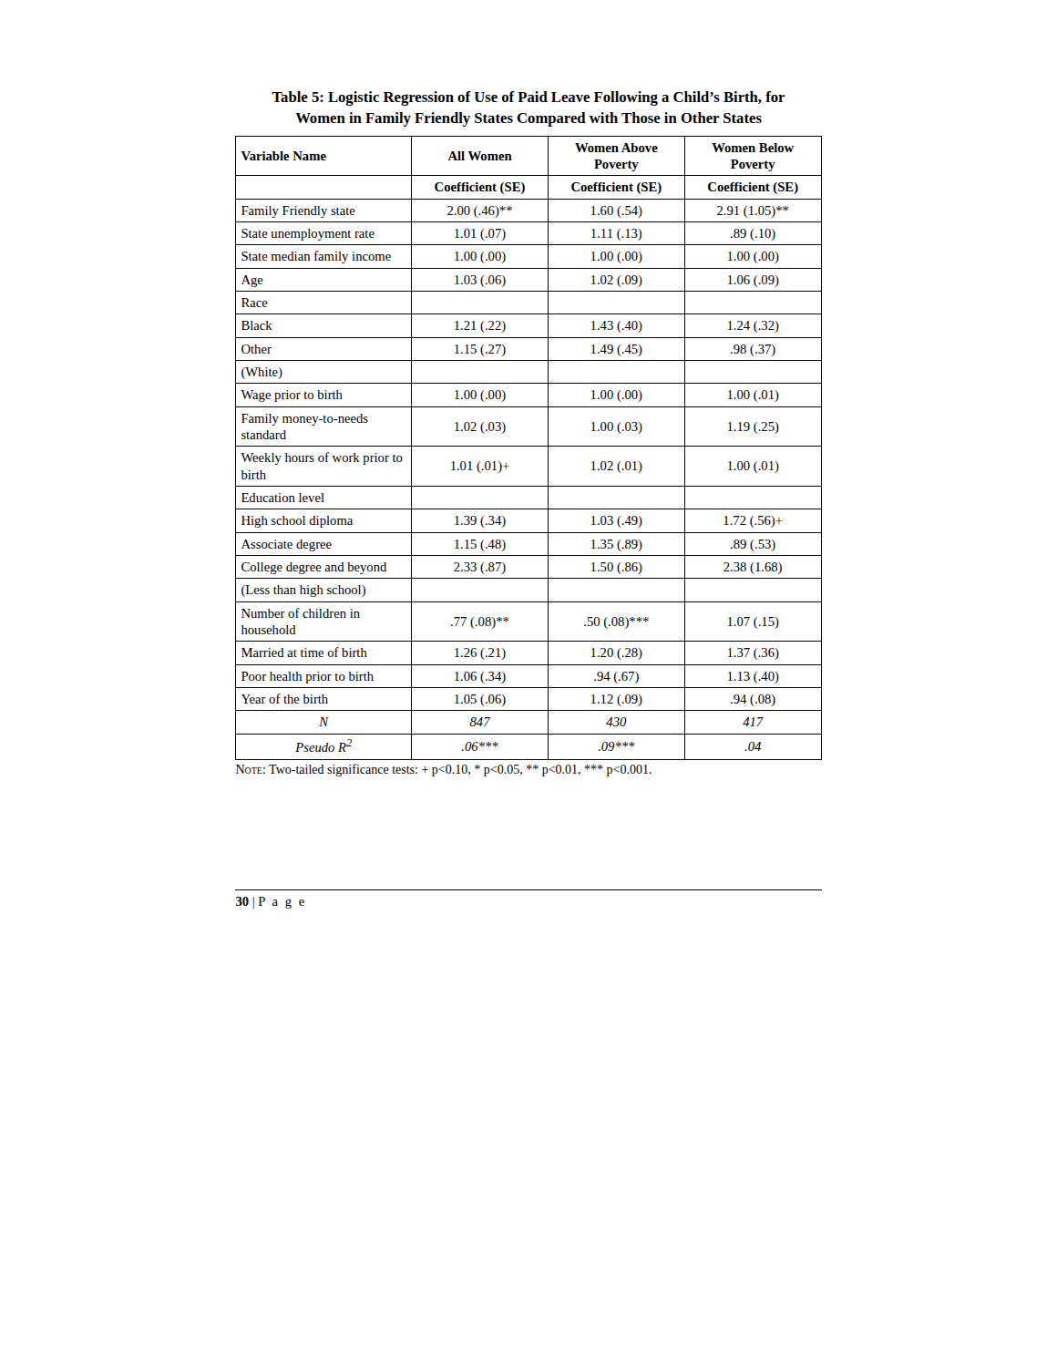Table 5: Logistic Regression of Use of Paid Leave Following a Child’s Birth, for Women in Family Friendly States Compared with Those in Other States
| Variable Name | All Women | Women Above Poverty | Women Below Poverty |
| --- | --- | --- | --- |
| | Coefficient (SE) | Coefficient (SE) | Coefficient (SE) |
| Family Friendly state | 2.00 (.46)** | 1.60 (.54) | 2.91 (1.05)** |
| State unemployment rate | 1.01 (.07) | 1.11 (.13) | .89 (.10) |
| State median family income | 1.00 (.00) | 1.00 (.00) | 1.00 (.00) |
| Age | 1.03 (.06) | 1.02 (.09) | 1.06 (.09) |
| Race | | | |
| Black | 1.21 (.22) | 1.43 (.40) | 1.24 (.32) |
| Other | 1.15 (.27) | 1.49 (.45) | .98 (.37) |
| (White) | | | |
| Wage prior to birth | 1.00 (.00) | 1.00 (.00) | 1.00 (.01) |
| Family money-to-needs standard | 1.02 (.03) | 1.00 (.03) | 1.19 (.25) |
| Weekly hours of work prior to birth | 1.01 (.01)+ | 1.02 (.01) | 1.00 (.01) |
| Education level | | | |
| High school diploma | 1.39 (.34) | 1.03 (.49) | 1.72 (.56)+ |
| Associate degree | 1.15 (.48) | 1.35 (.89) | .89 (.53) |
| College degree and beyond | 2.33 (.87) | 1.50 (.86) | 2.38 (1.68) |
| (Less than high school) | | | |
| Number of children in household | .77 (.08)** | .50 (.08)*** | 1.07 (.15) |
| Married at time of birth | 1.26 (.21) | 1.20 (.28) | 1.37 (.36) |
| Poor health prior to birth | 1.06 (.34) | .94 (.67) | 1.13 (.40) |
| Year of the birth | 1.05 (.06) | 1.12 (.09) | .94 (.08) |
| N | 847 | 430 | 417 |
| Pseudo R 2 | .06*** | .09*** | .04 |
Note: Two-tailed significance tests: + p<0.10, * p<0.05, ** p<0.01, *** p<0.001.
30 | P a g e